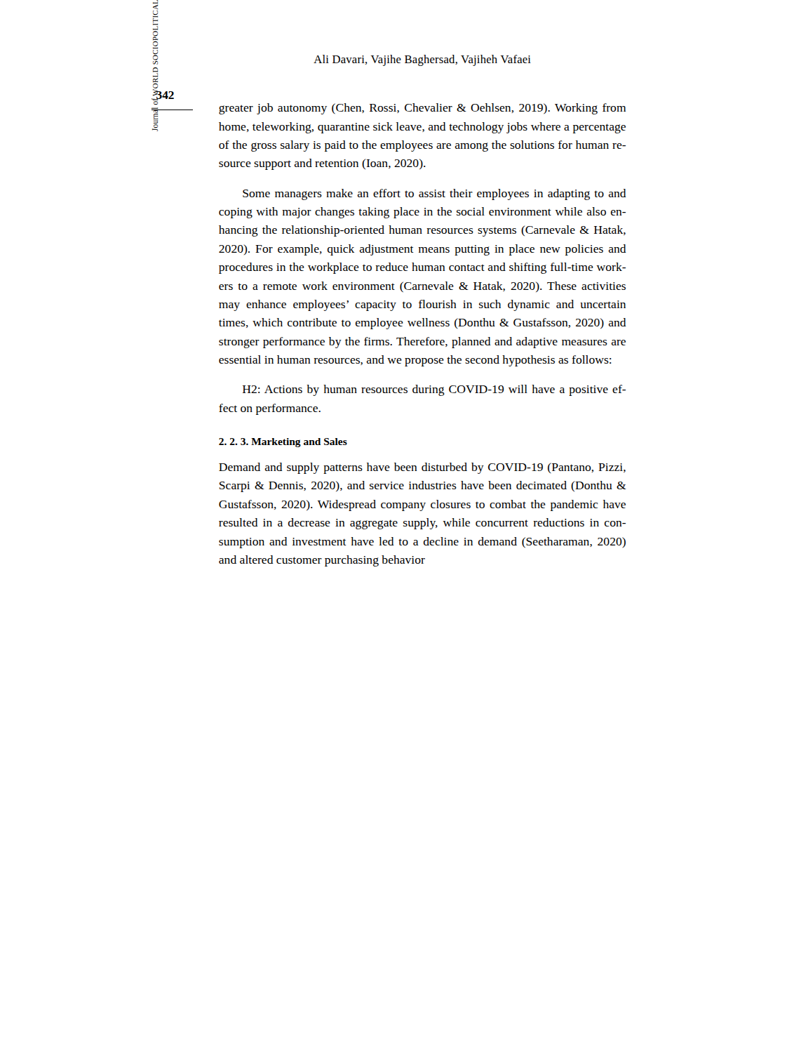Ali Davari, Vajihe Baghersad, Vajiheh Vafaei
342
Journal of WORLD SOCIOPOLITICAL STUDIES| Vol. 5 | No. 2 | Spring 2021
greater job autonomy (Chen, Rossi, Chevalier & Oehlsen, 2019). Working from home, teleworking, quarantine sick leave, and technology jobs where a percentage of the gross salary is paid to the employees are among the solutions for human resource support and retention (Ioan, 2020).
Some managers make an effort to assist their employees in adapting to and coping with major changes taking place in the social environment while also enhancing the relationship-oriented human resources systems (Carnevale & Hatak, 2020). For example, quick adjustment means putting in place new policies and procedures in the workplace to reduce human contact and shifting full-time workers to a remote work environment (Carnevale & Hatak, 2020). These activities may enhance employees’ capacity to flourish in such dynamic and uncertain times, which contribute to employee wellness (Donthu & Gustafsson, 2020) and stronger performance by the firms. Therefore, planned and adaptive measures are essential in human resources, and we propose the second hypothesis as follows:
H2: Actions by human resources during COVID-19 will have a positive effect on performance.
2. 2. 3. Marketing and Sales
Demand and supply patterns have been disturbed by COVID-19 (Pantano, Pizzi, Scarpi & Dennis, 2020), and service industries have been decimated (Donthu & Gustafsson, 2020). Widespread company closures to combat the pandemic have resulted in a decrease in aggregate supply, while concurrent reductions in consumption and investment have led to a decline in demand (Seetharaman, 2020) and altered customer purchasing behavior